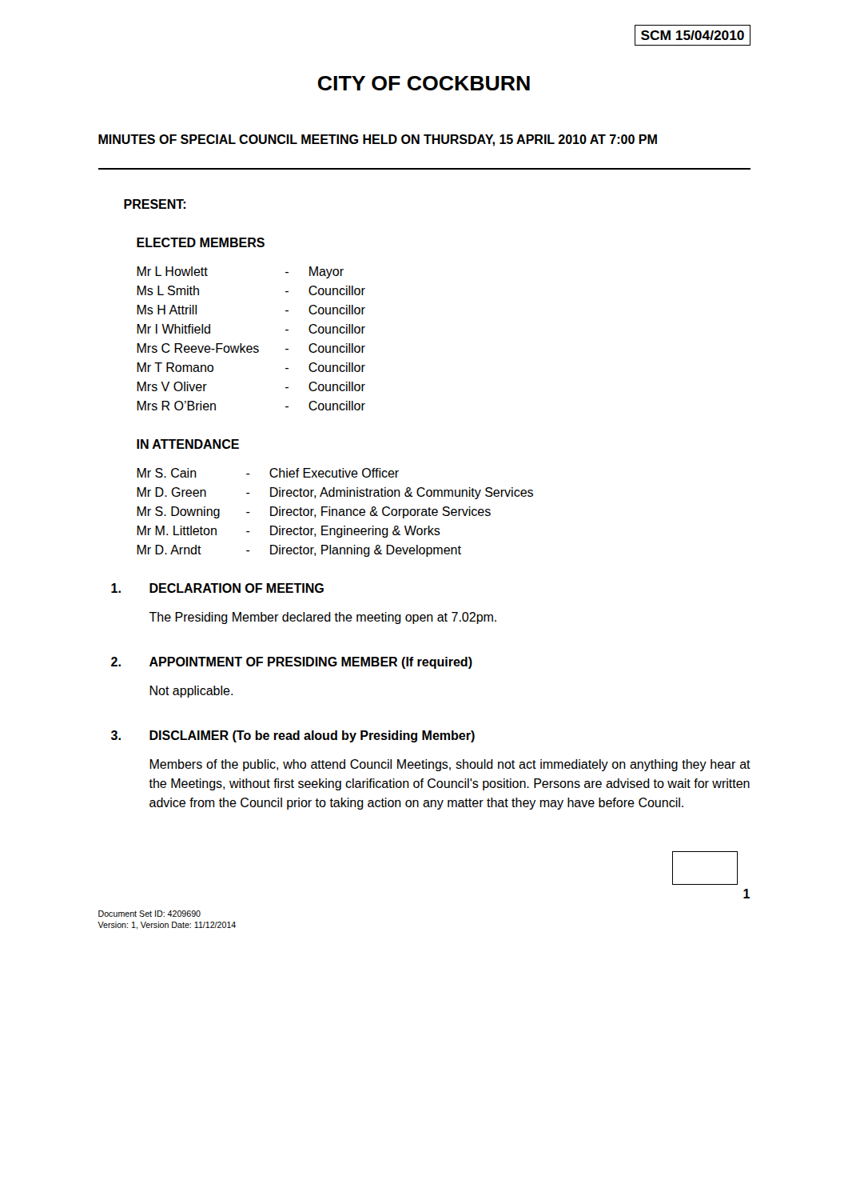SCM 15/04/2010
CITY OF COCKBURN
MINUTES OF SPECIAL COUNCIL MEETING HELD ON THURSDAY, 15 APRIL 2010 AT 7:00 PM
PRESENT:
ELECTED MEMBERS
| Mr L Howlett | - | Mayor |
| Ms L Smith | - | Councillor |
| Ms H Attrill | - | Councillor |
| Mr I Whitfield | - | Councillor |
| Mrs C Reeve-Fowkes | - | Councillor |
| Mr T Romano | - | Councillor |
| Mrs V Oliver | - | Councillor |
| Mrs R O’Brien | - | Councillor |
IN ATTENDANCE
| Mr S. Cain | - | Chief Executive Officer |
| Mr D. Green | - | Director, Administration & Community Services |
| Mr S. Downing | - | Director, Finance & Corporate Services |
| Mr M. Littleton | - | Director, Engineering & Works |
| Mr D. Arndt | - | Director, Planning & Development |
DECLARATION OF MEETING
The Presiding Member declared the meeting open at 7.02pm.
APPOINTMENT OF PRESIDING MEMBER (If required)
Not applicable.
DISCLAIMER (To be read aloud by Presiding Member)
Members of the public, who attend Council Meetings, should not act immediately on anything they hear at the Meetings, without first seeking clarification of Council's position. Persons are advised to wait for written advice from the Council prior to taking action on any matter that they may have before Council.
1
Document Set ID: 4209690
Version: 1, Version Date: 11/12/2014